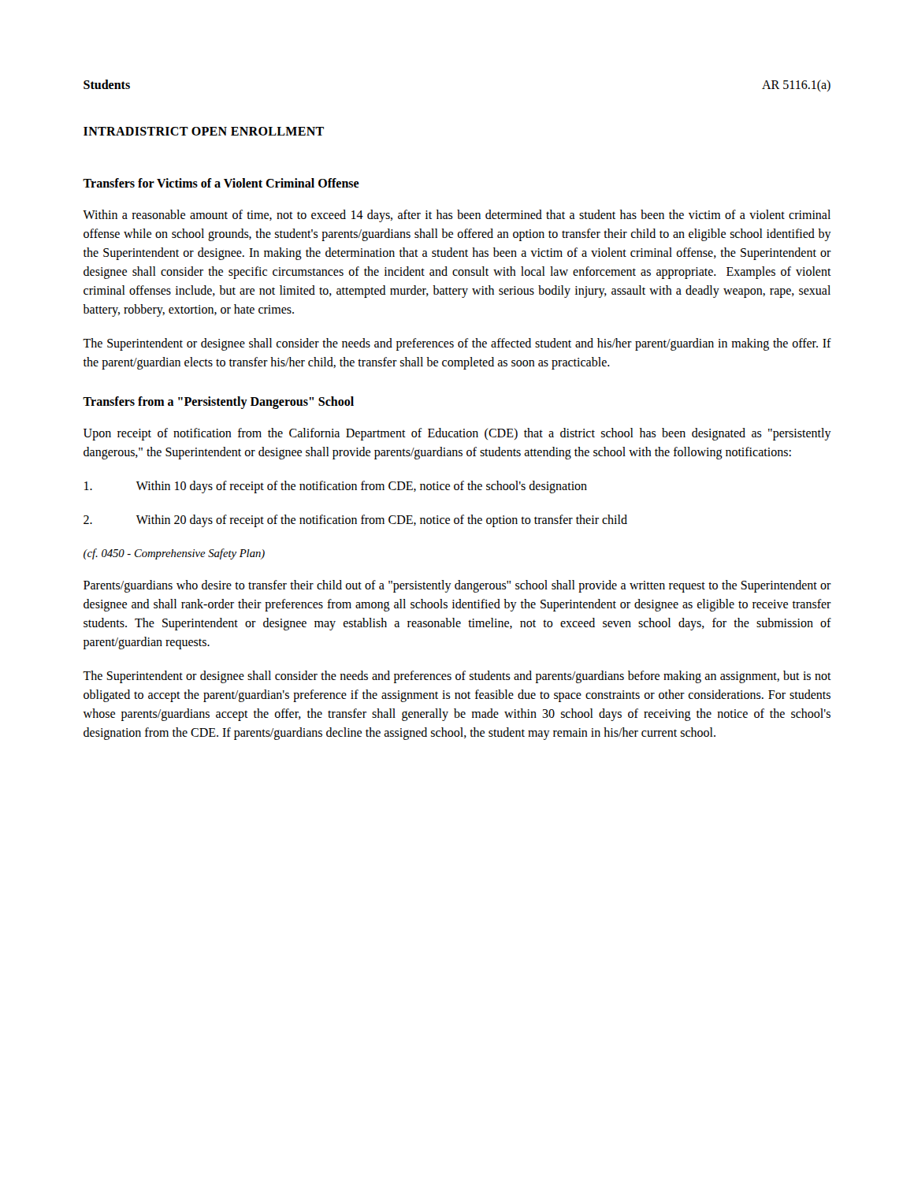Students AR 5116.1(a)
Intradistrict Open Enrollment
Transfers for Victims of a Violent Criminal Offense
Within a reasonable amount of time, not to exceed 14 days, after it has been determined that a student has been the victim of a violent criminal offense while on school grounds, the student's parents/guardians shall be offered an option to transfer their child to an eligible school identified by the Superintendent or designee. In making the determination that a student has been a victim of a violent criminal offense, the Superintendent or designee shall consider the specific circumstances of the incident and consult with local law enforcement as appropriate. Examples of violent criminal offenses include, but are not limited to, attempted murder, battery with serious bodily injury, assault with a deadly weapon, rape, sexual battery, robbery, extortion, or hate crimes.
The Superintendent or designee shall consider the needs and preferences of the affected student and his/her parent/guardian in making the offer. If the parent/guardian elects to transfer his/her child, the transfer shall be completed as soon as practicable.
Transfers from a "Persistently Dangerous" School
Upon receipt of notification from the California Department of Education (CDE) that a district school has been designated as "persistently dangerous," the Superintendent or designee shall provide parents/guardians of students attending the school with the following notifications:
1. Within 10 days of receipt of the notification from CDE, notice of the school's designation
2. Within 20 days of receipt of the notification from CDE, notice of the option to transfer their child
(cf. 0450 - Comprehensive Safety Plan)
Parents/guardians who desire to transfer their child out of a "persistently dangerous" school shall provide a written request to the Superintendent or designee and shall rank-order their preferences from among all schools identified by the Superintendent or designee as eligible to receive transfer students. The Superintendent or designee may establish a reasonable timeline, not to exceed seven school days, for the submission of parent/guardian requests.
The Superintendent or designee shall consider the needs and preferences of students and parents/guardians before making an assignment, but is not obligated to accept the parent/guardian's preference if the assignment is not feasible due to space constraints or other considerations. For students whose parents/guardians accept the offer, the transfer shall generally be made within 30 school days of receiving the notice of the school's designation from the CDE. If parents/guardians decline the assigned school, the student may remain in his/her current school.